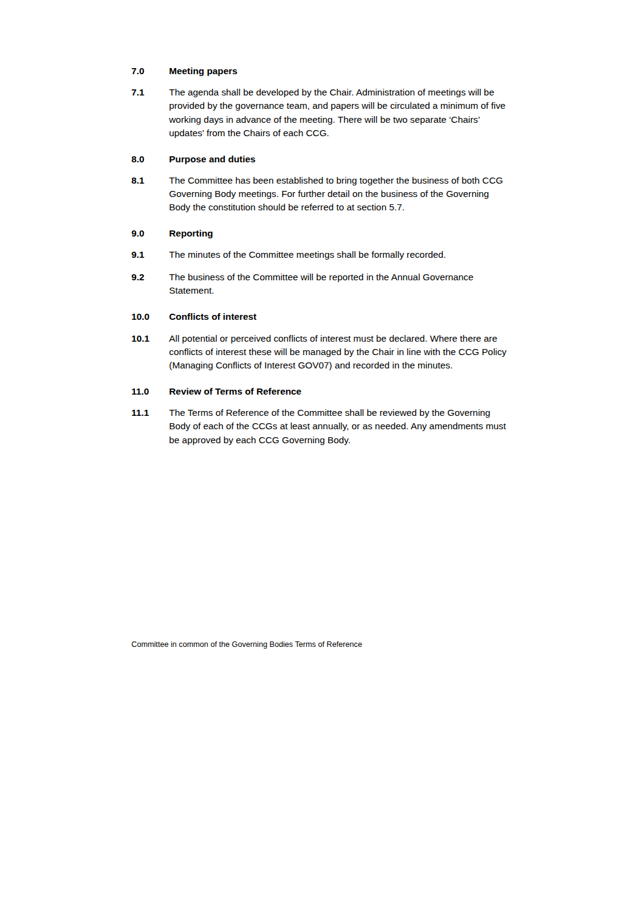7.0
Meeting papers
7.1
The agenda shall be developed by the Chair. Administration of meetings will be provided by the governance team, and papers will be circulated a minimum of five working days in advance of the meeting. There will be two separate ‘Chairs’ updates’ from the Chairs of each CCG.
8.0
Purpose and duties
8.1
The Committee has been established to bring together the business of both CCG Governing Body meetings. For further detail on the business of the Governing Body the constitution should be referred to at section 5.7.
9.0
Reporting
9.1
The minutes of the Committee meetings shall be formally recorded.
9.2
The business of the Committee will be reported in the Annual Governance Statement.
10.0
Conflicts of interest
10.1
All potential or perceived conflicts of interest must be declared. Where there are conflicts of interest these will be managed by the Chair in line with the CCG Policy (Managing Conflicts of Interest GOV07) and recorded in the minutes.
11.0
Review of Terms of Reference
11.1
The Terms of Reference of the Committee shall be reviewed by the Governing Body of each of the CCGs at least annually, or as needed. Any amendments must be approved by each CCG Governing Body.
Committee in common of the Governing Bodies Terms of Reference